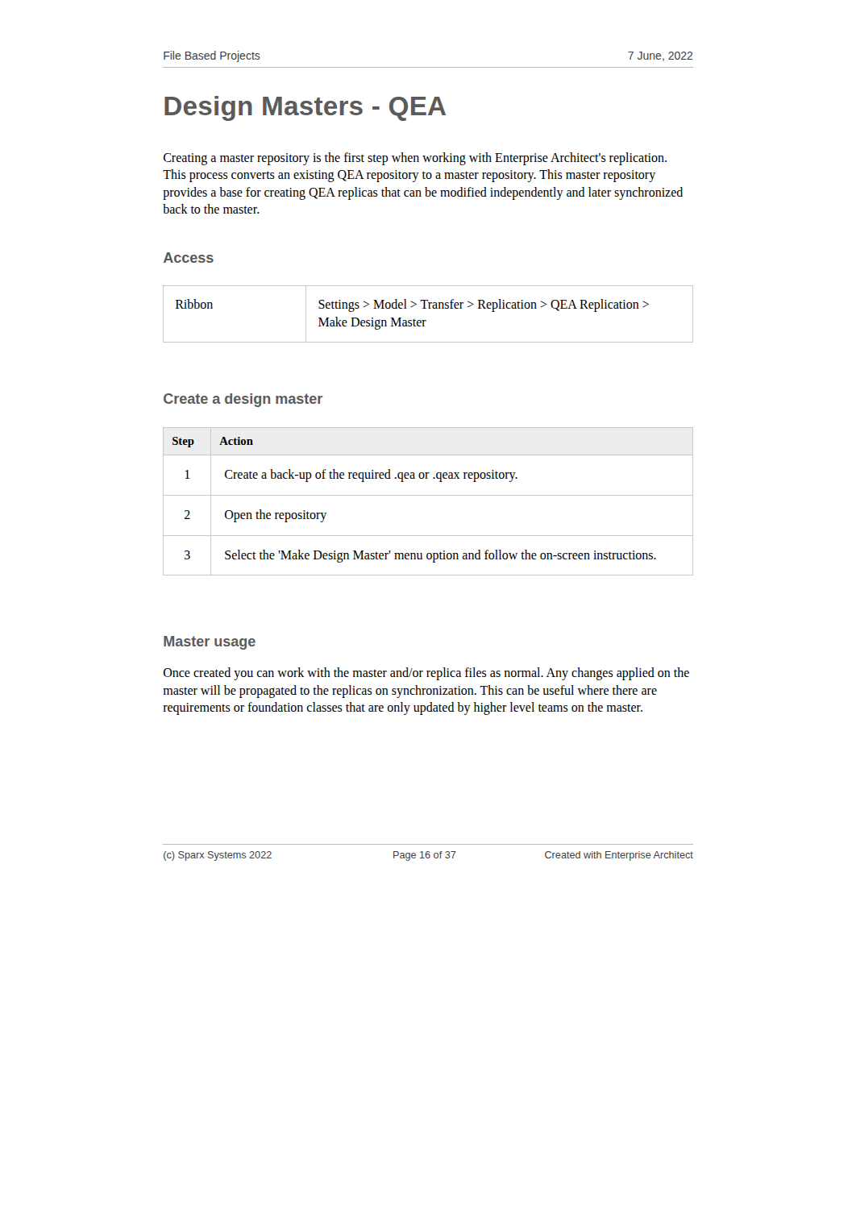File Based Projects
7 June, 2022
Design Masters - QEA
Creating a master repository is the first step when working with Enterprise Architect's replication. This process converts an existing QEA repository to a master repository. This master repository provides a base for creating QEA replicas that can be modified independently and later synchronized back to the master.
Access
| Ribbon | Settings > Model > Transfer > Replication > QEA Replication > Make Design Master |
Create a design master
| Step | Action |
| --- | --- |
| 1 | Create a back-up of the required .qea or .qeax repository. |
| 2 | Open the repository |
| 3 | Select the 'Make Design Master' menu option and follow the on-screen instructions. |
Master usage
Once created you can work with the master and/or replica files as normal. Any changes applied on the master will be propagated to the replicas on synchronization. This can be useful where there are requirements or foundation classes that are only updated by higher level teams on the master.
(c) Sparx Systems 2022
Page 16 of 37
Created with Enterprise Architect